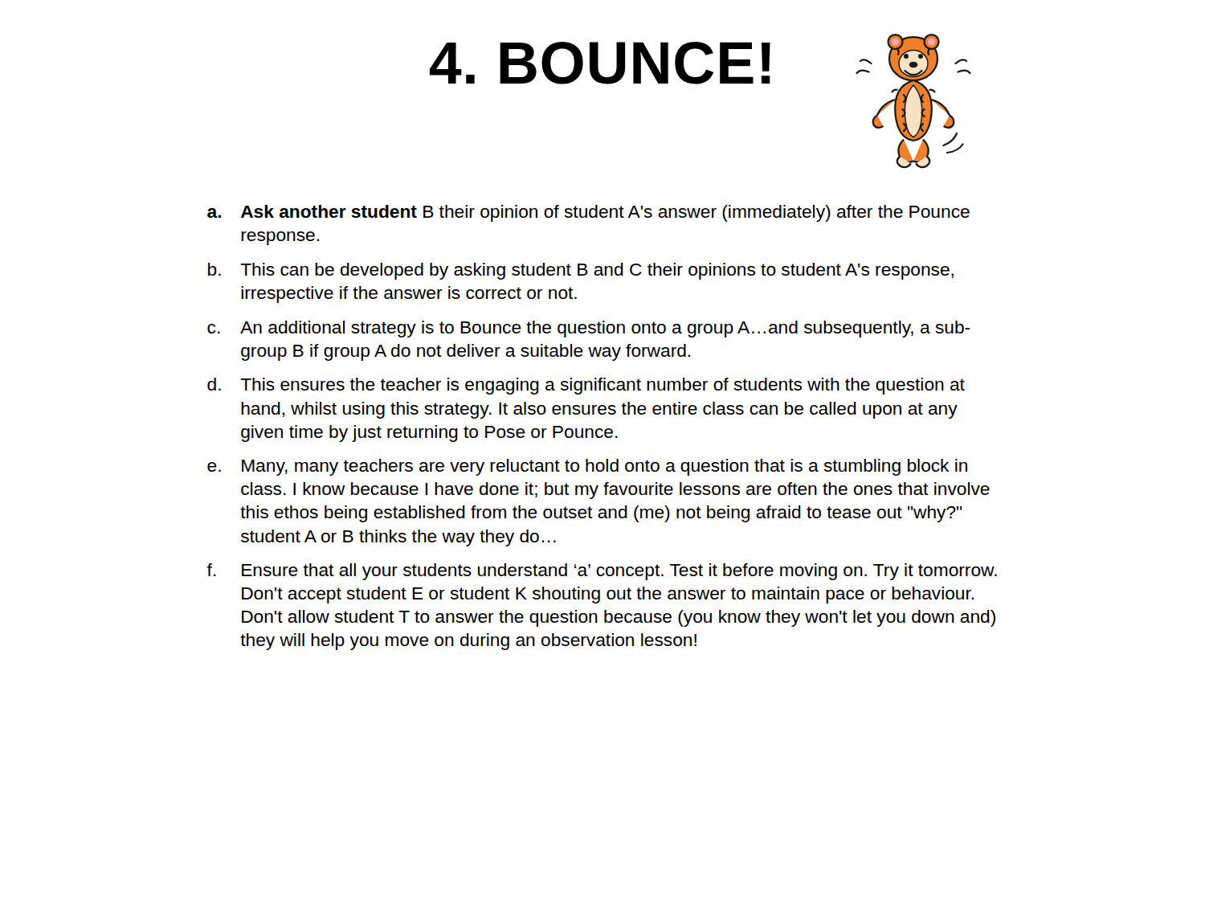4. BOUNCE!
Ask another student B their opinion of student A's answer (immediately) after the Pounce response.
This can be developed by asking student B and C their opinions to student A's response, irrespective if the answer is correct or not.
An additional strategy is to Bounce the question onto a group A…and subsequently, a sub-group B if group A do not deliver a suitable way forward.
This ensures the teacher is engaging a significant number of students with the question at hand, whilst using this strategy. It also ensures the entire class can be called upon at any given time by just returning to Pose or Pounce.
Many, many teachers are very reluctant to hold onto a question that is a stumbling block in class. I know because I have done it; but my favourite lessons are often the ones that involve this ethos being established from the outset and (me) not being afraid to tease out "why?" student A or B thinks the way they do…
Ensure that all your students understand ‘a’ concept. Test it before moving on. Try it tomorrow. Don't accept student E or student K shouting out the answer to maintain pace or behaviour. Don't allow student T to answer the question because (you know they won't let you down and) they will help you move on during an observation lesson!